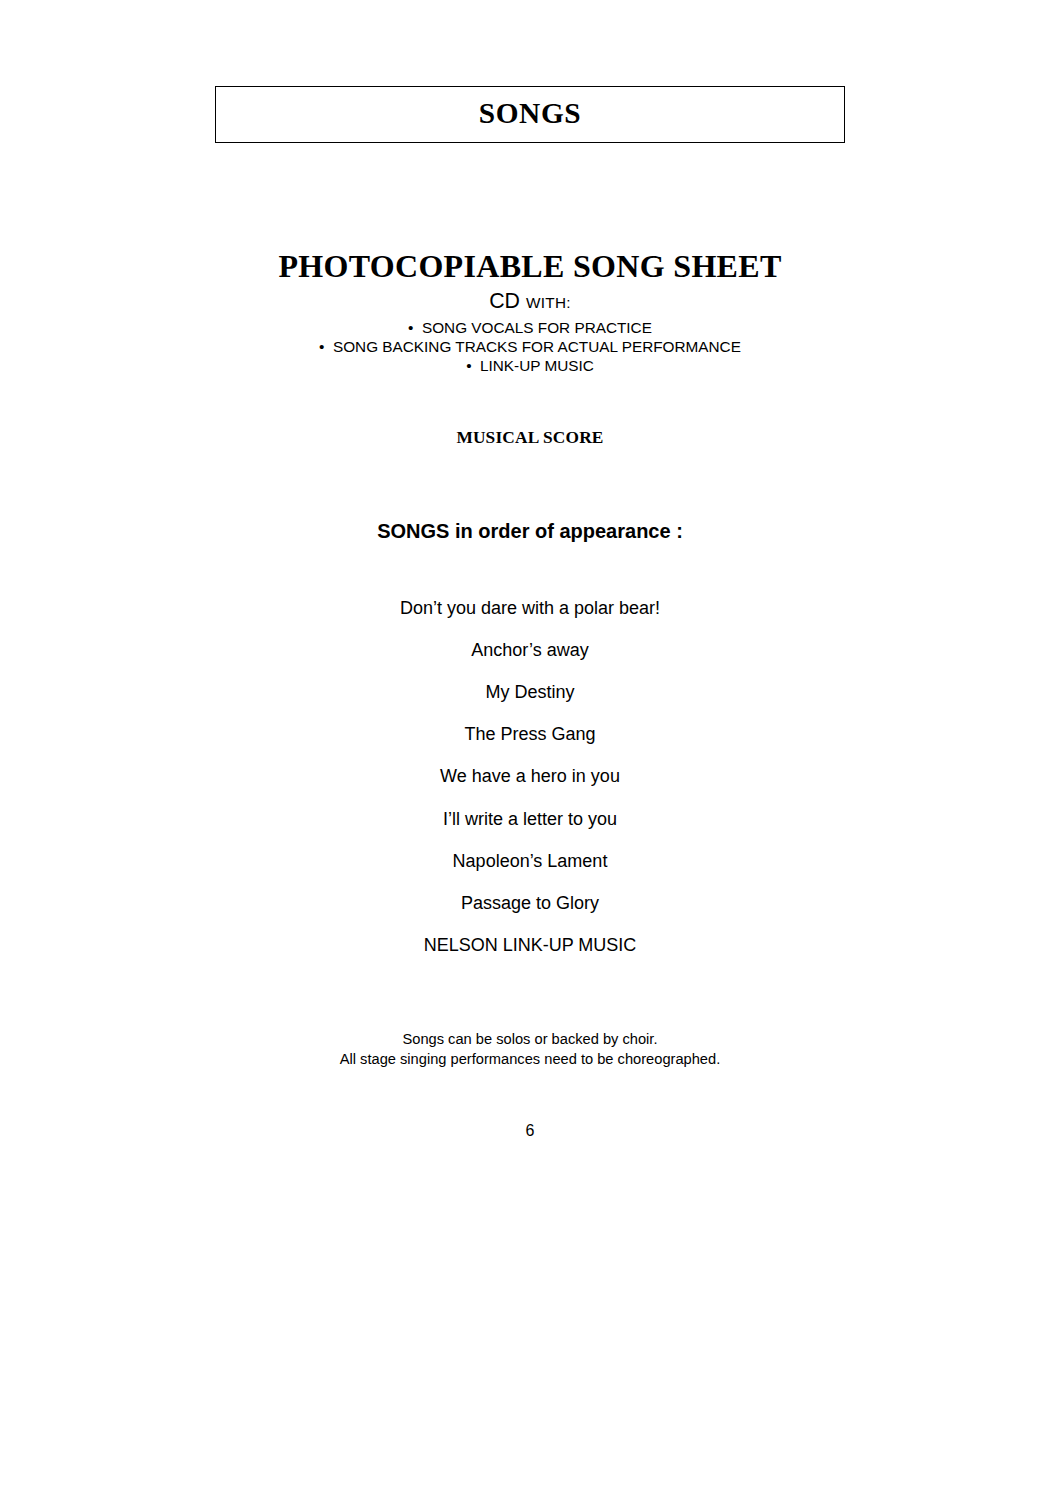SONGS
PHOTOCOPIABLE SONG SHEET
CD with:
Song vocals for practice
Song backing tracks for actual performance
Link-up music
MUSICAL SCORE
SONGS in order of appearance :
Don’t you dare with a polar bear!
Anchor’s away
My Destiny
The Press Gang
We have a hero in you
I’ll write a letter to you
Napoleon’s Lament
Passage to Glory
NELSON LINK-UP MUSIC
Songs can be solos or backed by choir.
All stage singing performances need to be choreographed.
6